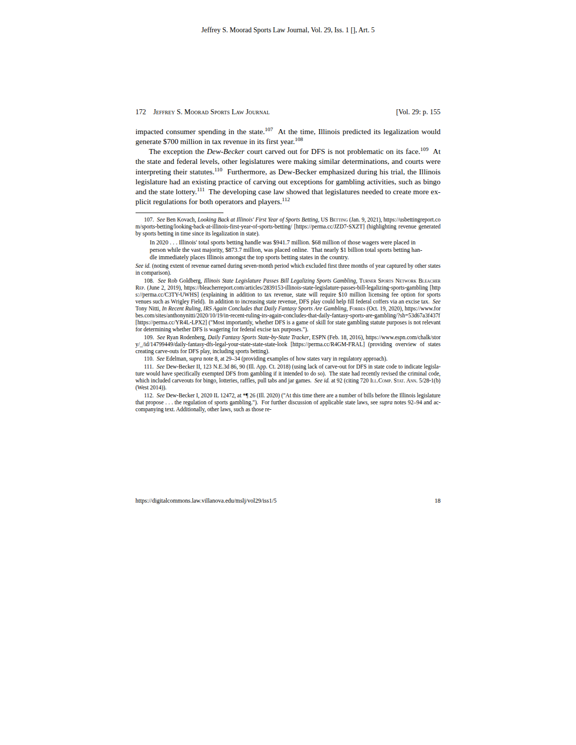Jeffrey S. Moorad Sports Law Journal, Vol. 29, Iss. 1 [], Art. 5
172 Jeffrey S. Moorad Sports Law Journal [Vol. 29: p. 155
impacted consumer spending in the state.107 At the time, Illinois predicted its legalization would generate $700 million in tax revenue in its first year.108
The exception the Dew-Becker court carved out for DFS is not problematic on its face.109 At the state and federal levels, other legislatures were making similar determinations, and courts were interpreting their statutes.110 Furthermore, as Dew-Becker emphasized during his trial, the Illinois legislature had an existing practice of carving out exceptions for gambling activities, such as bingo and the state lottery.111 The developing case law showed that legislatures needed to create more explicit regulations for both operators and players.112
107. See Ben Kovach, Looking Back at Illinois' First Year of Sports Betting, US Betting (Jan. 9, 2021), https://usbettingreport.com/sports-betting/looking-back-at-illinois-first-year-of-sports-betting/ [https://perma.cc/JZD7-SXZT] (highlighting revenue generated by sports betting in time since its legalization in state).
In 2020 . . . Illinois' total sports betting handle was $941.7 million. $68 million of those wagers were placed in person while the vast majority, $873.7 million, was placed online. That nearly $1 billion total sports betting handle immediately places Illinois amongst the top sports betting states in the country.
See id. (noting extent of revenue earned during seven-month period which excluded first three months of year captured by other states in comparison).
108. See Rob Goldberg, Illinois State Legislature Passes Bill Legalizing Sports Gambling, Turner Sports Network Bleacher Rep. (June 2, 2019), https://bleacherreport.com/articles/2839153-illinois-state-legislature-passes-bill-legalizing-sports-gambling [https://perma.cc/C3TY-UWHS] (explaining in addition to tax revenue, state will require $10 million licensing fee option for sports venues such as Wrigley Field). In addition to increasing state revenue, DFS play could help fill federal coffers via an excise tax. See Tony Nitti, In Recent Ruling, IRS Again Concludes that Daily Fantasy Sports Are Gambling, Forbes (Oct. 19, 2020), https://www.forbes.com/sites/anthonynitti/2020/10/19/in-recent-ruling-irs-again-concludes-that-daily-fantasy-sports-are-gambling/?sh=53d67a3f437f [https://perma.cc/YR4L-LPX2] ("Most importantly, whether DFS is a game of skill for state gambling statute purposes is not relevant for determining whether DFS is wagering for federal excise tax purposes.").
109. See Ryan Rodenberg, Daily Fantasy Sports State-by-State Tracker, ESPN (Feb. 18, 2016), https://www.espn.com/chalk/story/_/id/14799449/daily-fantasy-dfs-legal-your-state-state-state-look [https://perma.cc/R4GM-FRAL] (providing overview of states creating carve-outs for DFS play, including sports betting).
110. See Edelman, supra note 8, at 29–34 (providing examples of how states vary in regulatory approach).
111. See Dew-Becker II, 123 N.E.3d 86, 90 (Ill. App. Ct. 2018) (using lack of carve-out for DFS in state code to indicate legislature would have specifically exempted DFS from gambling if it intended to do so). The state had recently revised the criminal code, which included carveouts for bingo, lotteries, raffles, pull tabs and jar games. See id. at 92 (citing 720 Ill.Comp. Stat. Ann. 5/28-1(b) (West 2014)).
112. See Dew-Becker I, 2020 IL 12472, at *¶ 26 (Ill. 2020) ("At this time there are a number of bills before the Illinois legislature that propose . . . the regulation of sports gambling."). For further discussion of applicable state laws, see supra notes 92–94 and accompanying text. Additionally, other laws, such as those re-
https://digitalcommons.law.villanova.edu/mslj/vol29/iss1/5 18